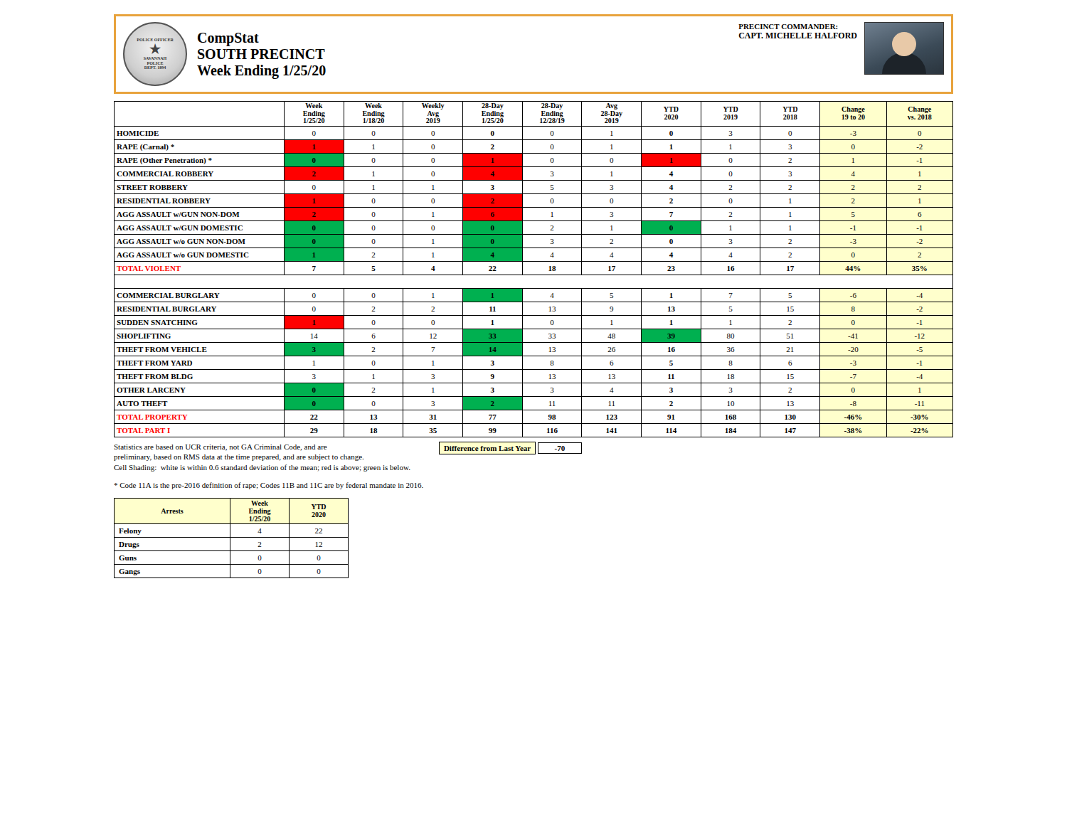POLICE OFFICER
★
SAVANNAH
POLICE
DEPT. 1894
CompStat
SOUTH PRECINCT
Week Ending 1/25/20
PRECINCT COMMANDER:
CAPT. MICHELLE HALFORD
| | Week Ending 1/25/20 | Week Ending 1/18/20 | Weekly Avg 2019 | 28-Day Ending 1/25/20 | 28-Day Ending 12/28/19 | Avg 28-Day 2019 | YTD 2020 | YTD 2019 | YTD 2018 | Change 19 to 20 | Change vs. 2018 |
| --- | --- | --- | --- | --- | --- | --- | --- | --- | --- | --- | --- |
| HOMICIDE | 0 | 0 | 0 | 0 | 0 | 1 | 0 | 3 | 0 | -3 | 0 |
| RAPE (Carnal) * | 1 | 1 | 0 | 2 | 0 | 1 | 1 | 1 | 3 | 0 | -2 |
| RAPE (Other Penetration) * | 0 | 0 | 0 | 1 | 0 | 0 | 1 | 0 | 2 | 1 | -1 |
| COMMERCIAL ROBBERY | 2 | 1 | 0 | 4 | 3 | 1 | 4 | 0 | 3 | 4 | 1 |
| STREET ROBBERY | 0 | 1 | 1 | 3 | 5 | 3 | 4 | 2 | 2 | 2 | 2 |
| RESIDENTIAL ROBBERY | 1 | 0 | 0 | 2 | 0 | 0 | 2 | 0 | 1 | 2 | 1 |
| AGG ASSAULT w/GUN NON-DOM | 2 | 0 | 1 | 6 | 1 | 3 | 7 | 2 | 1 | 5 | 6 |
| AGG ASSAULT w/GUN DOMESTIC | 0 | 0 | 0 | 0 | 2 | 1 | 0 | 1 | 1 | -1 | -1 |
| AGG ASSAULT w/o GUN NON-DOM | 0 | 0 | 1 | 0 | 3 | 2 | 0 | 3 | 2 | -3 | -2 |
| AGG ASSAULT w/o GUN DOMESTIC | 1 | 2 | 1 | 4 | 4 | 4 | 4 | 4 | 2 | 0 | 2 |
| TOTAL VIOLENT | 7 | 5 | 4 | 22 | 18 | 17 | 23 | 16 | 17 | 44% | 35% |
| COMMERCIAL BURGLARY | 0 | 0 | 1 | 1 | 4 | 5 | 1 | 7 | 5 | -6 | -4 |
| RESIDENTIAL BURGLARY | 0 | 2 | 2 | 11 | 13 | 9 | 13 | 5 | 15 | 8 | -2 |
| SUDDEN SNATCHING | 1 | 0 | 0 | 1 | 0 | 1 | 1 | 1 | 2 | 0 | -1 |
| SHOPLIFTING | 14 | 6 | 12 | 33 | 33 | 48 | 39 | 80 | 51 | -41 | -12 |
| THEFT FROM VEHICLE | 3 | 2 | 7 | 14 | 13 | 26 | 16 | 36 | 21 | -20 | -5 |
| THEFT FROM YARD | 1 | 0 | 1 | 3 | 8 | 6 | 5 | 8 | 6 | -3 | -1 |
| THEFT FROM BLDG | 3 | 1 | 3 | 9 | 13 | 13 | 11 | 18 | 15 | -7 | -4 |
| OTHER LARCENY | 0 | 2 | 1 | 3 | 3 | 4 | 3 | 3 | 2 | 0 | 1 |
| AUTO THEFT | 0 | 0 | 3 | 2 | 11 | 11 | 2 | 10 | 13 | -8 | -11 |
| TOTAL PROPERTY | 22 | 13 | 31 | 77 | 98 | 123 | 91 | 168 | 130 | -46% | -30% |
| TOTAL PART I | 29 | 18 | 35 | 99 | 116 | 141 | 114 | 184 | 147 | -38% | -22% |
Statistics are based on UCR criteria, not GA Criminal Code, and are
preliminary, based on RMS data at the time prepared, and are subject to change.
Cell Shading: white is within 0.6 standard deviation of the mean; red is above; green is below.
Difference from Last Year -70
* Code 11A is the pre-2016 definition of rape; Codes 11B and 11C are by federal mandate in 2016.
| Arrests | Week Ending 1/25/20 | YTD 2020 |
| --- | --- | --- |
| Felony | 4 | 22 |
| Drugs | 2 | 12 |
| Guns | 0 | 0 |
| Gangs | 0 | 0 |